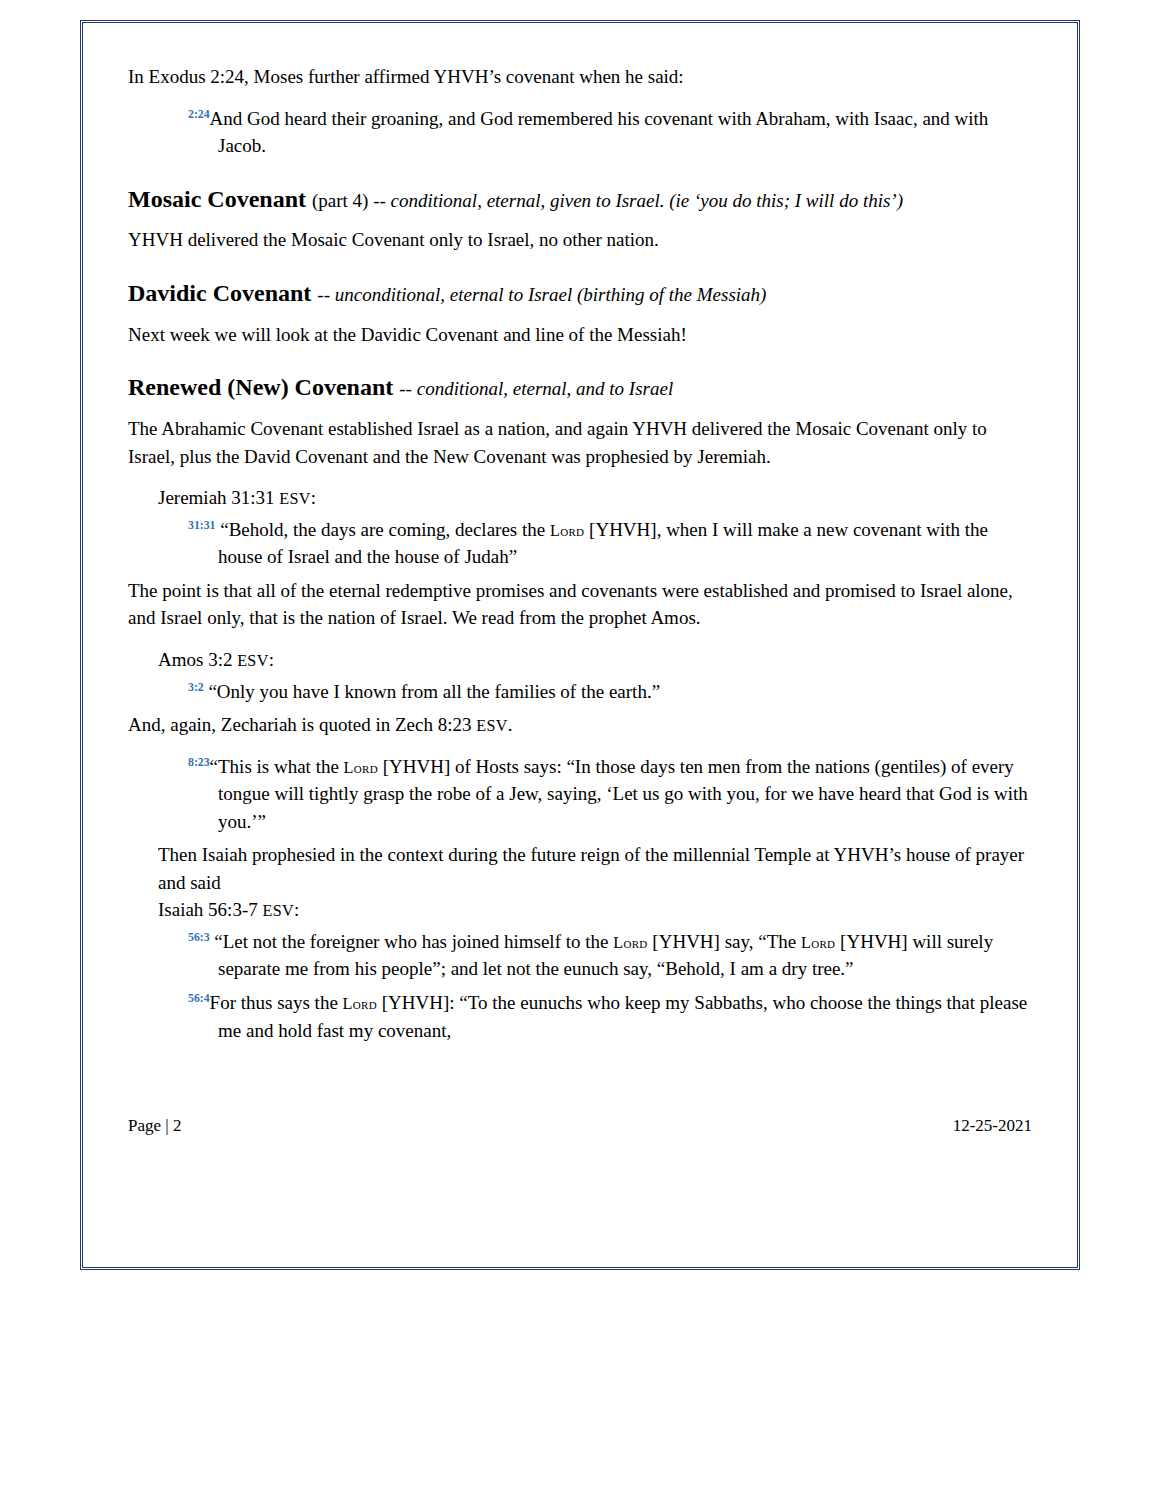In Exodus 2:24, Moses further affirmed YHVH’s covenant when he said:
2:24And God heard their groaning, and God remembered his covenant with Abraham, with Isaac, and with Jacob.
Mosaic Covenant (part 4) -- conditional, eternal, given to Israel. (ie ‘you do this; I will do this’)
YHVH delivered the Mosaic Covenant only to Israel, no other nation.
Davidic Covenant -- unconditional, eternal to Israel (birthing of the Messiah)
Next week we will look at the Davidic Covenant and line of the Messiah!
Renewed (New) Covenant -- conditional, eternal, and to Israel
The Abrahamic Covenant established Israel as a nation, and again YHVH delivered the Mosaic Covenant only to Israel, plus the David Covenant and the New Covenant was prophesied by Jeremiah.
Jeremiah 31:31 ESV:
31:31 “Behold, the days are coming, declares the Lord [YHVH], when I will make a new covenant with the house of Israel and the house of Judah”
The point is that all of the eternal redemptive promises and covenants were established and promised to Israel alone, and Israel only, that is the nation of Israel. We read from the prophet Amos.
Amos 3:2 ESV:
3:2 “Only you have I known from all the families of the earth.”
And, again, Zechariah is quoted in Zech 8:23 ESV.
8:23“This is what the Lord [YHVH] of Hosts says: “In those days ten men from the nations (gentiles) of every tongue will tightly grasp the robe of a Jew, saying, ‘Let us go with you, for we have heard that God is with you.’”
Then Isaiah prophesied in the context during the future reign of the millennial Temple at YHVH’s house of prayer and said
Isaiah 56:3-7 ESV:
56:3 “Let not the foreigner who has joined himself to the Lord [YHVH] say, “The Lord [YHVH] will surely separate me from his people”; and let not the eunuch say, “Behold, I am a dry tree.”
56:4For thus says the Lord [YHVH]: “To the eunuchs who keep my Sabbaths, who choose the things that please me and hold fast my covenant,
Page | 2 12-25-2021